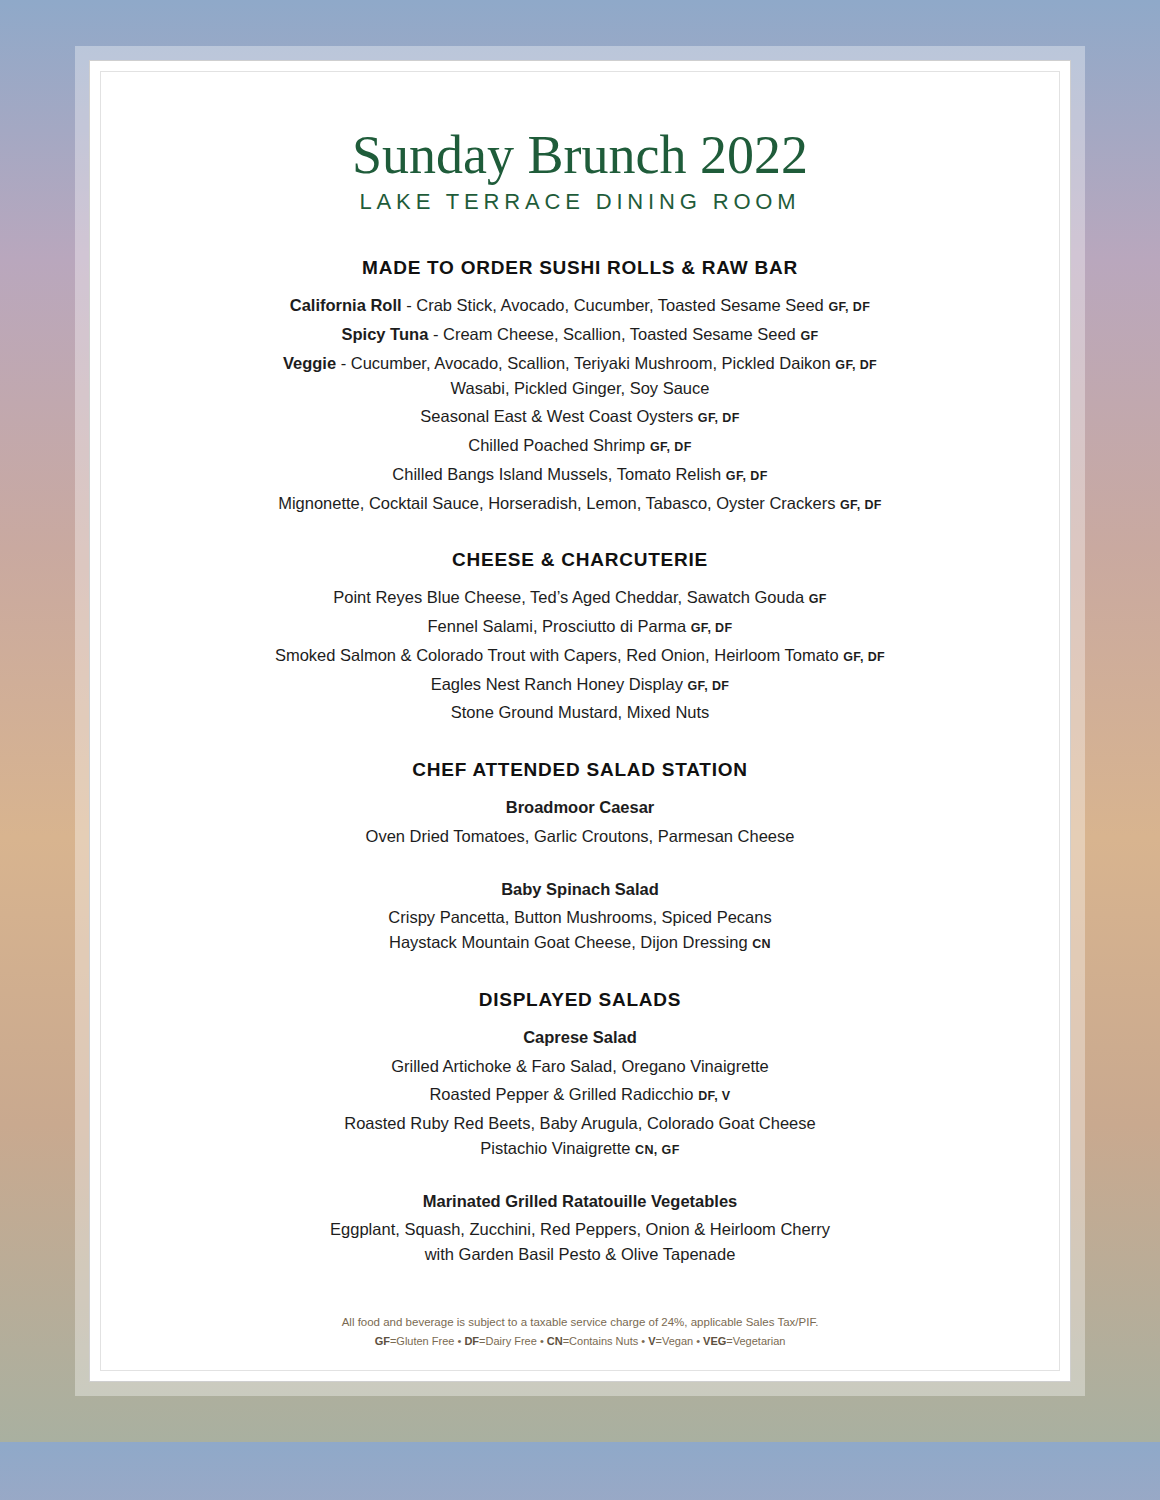Sunday Brunch 2022
Lake Terrace Dining Room
Made to Order Sushi Rolls & Raw Bar
California Roll - Crab Stick, Avocado, Cucumber, Toasted Sesame Seed GF, DF
Spicy Tuna - Cream Cheese, Scallion, Toasted Sesame Seed GF
Veggie - Cucumber, Avocado, Scallion, Teriyaki Mushroom, Pickled Daikon GF, DF
Wasabi, Pickled Ginger, Soy Sauce
Seasonal East & West Coast Oysters GF, DF
Chilled Poached Shrimp GF, DF
Chilled Bangs Island Mussels, Tomato Relish GF, DF
Mignonette, Cocktail Sauce, Horseradish, Lemon, Tabasco, Oyster Crackers GF, DF
Cheese & Charcuterie
Point Reyes Blue Cheese, Ted’s Aged Cheddar, Sawatch Gouda GF
Fennel Salami, Prosciutto di Parma GF, DF
Smoked Salmon & Colorado Trout with Capers, Red Onion, Heirloom Tomato GF, DF
Eagles Nest Ranch Honey Display GF, DF
Stone Ground Mustard, Mixed Nuts
Chef Attended Salad Station
Broadmoor Caesar
Oven Dried Tomatoes, Garlic Croutons, Parmesan Cheese
Baby Spinach Salad
Crispy Pancetta, Button Mushrooms, Spiced Pecans
Haystack Mountain Goat Cheese, Dijon Dressing CN
Displayed Salads
Caprese Salad
Grilled Artichoke & Faro Salad, Oregano Vinaigrette
Roasted Pepper & Grilled Radicchio DF, V
Roasted Ruby Red Beets, Baby Arugula, Colorado Goat Cheese
Pistachio Vinaigrette CN, GF
Marinated Grilled Ratatouille Vegetables
Eggplant, Squash, Zucchini, Red Peppers, Onion & Heirloom Cherry
with Garden Basil Pesto & Olive Tapenade
All food and beverage is subject to a taxable service charge of 24%, applicable Sales Tax/PIF.
GF=Gluten Free • DF=Dairy Free • CN=Contains Nuts • V=Vegan • VEG=Vegetarian